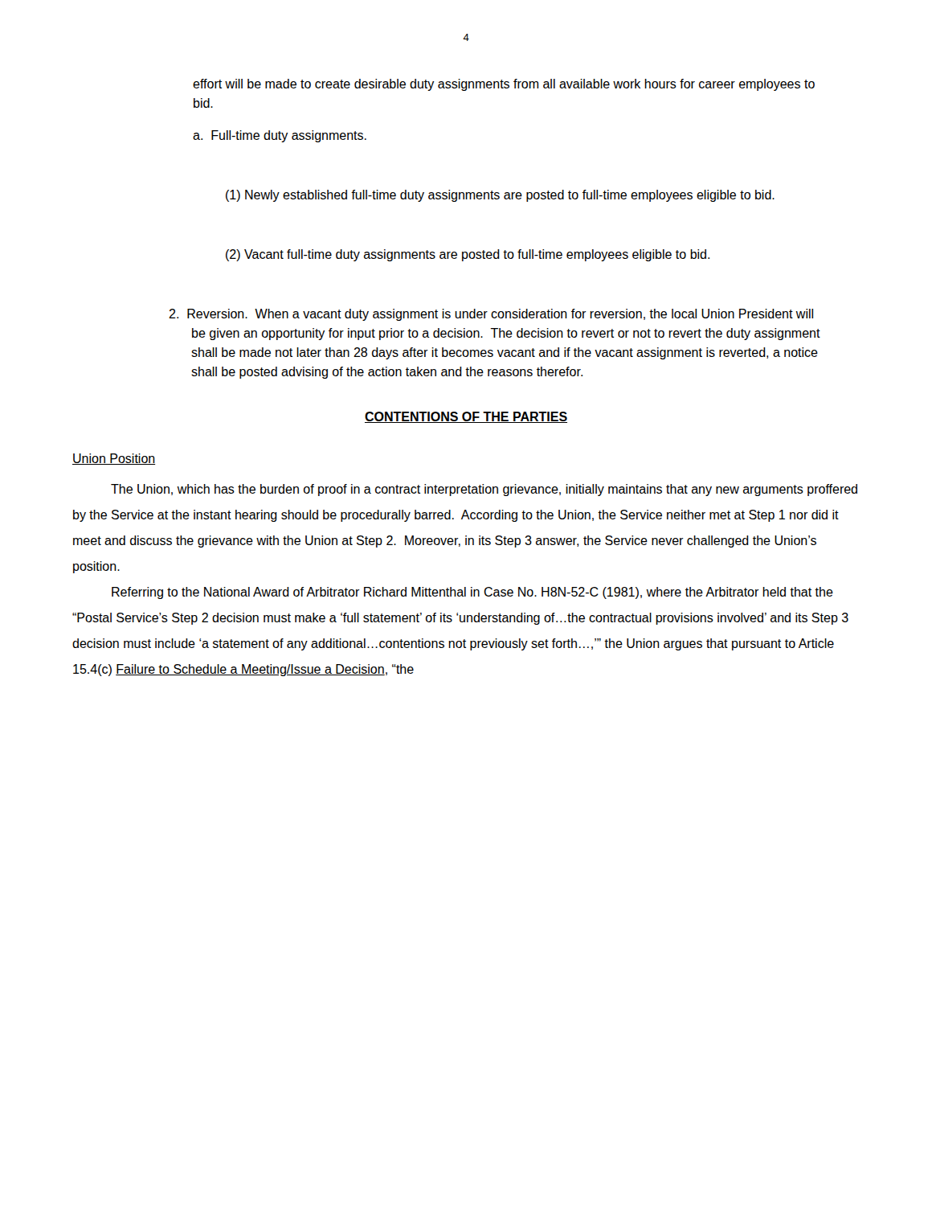4
effort will be made to create desirable duty assignments from all available work hours for career employees to bid.
a. Full-time duty assignments.
(1) Newly established full-time duty assignments are posted to full-time employees eligible to bid.
(2) Vacant full-time duty assignments are posted to full-time employees eligible to bid.
2. Reversion. When a vacant duty assignment is under consideration for reversion, the local Union President will be given an opportunity for input prior to a decision. The decision to revert or not to revert the duty assignment shall be made not later than 28 days after it becomes vacant and if the vacant assignment is reverted, a notice shall be posted advising of the action taken and the reasons therefor.
CONTENTIONS OF THE PARTIES
Union Position
The Union, which has the burden of proof in a contract interpretation grievance, initially maintains that any new arguments proffered by the Service at the instant hearing should be procedurally barred. According to the Union, the Service neither met at Step 1 nor did it meet and discuss the grievance with the Union at Step 2. Moreover, in its Step 3 answer, the Service never challenged the Union’s position.
Referring to the National Award of Arbitrator Richard Mittenthal in Case No. H8N-52-C (1981), where the Arbitrator held that the “Postal Service’s Step 2 decision must make a ‘full statement’ of its ‘understanding of…the contractual provisions involved’ and its Step 3 decision must include ‘a statement of any additional…contentions not previously set forth…,’” the Union argues that pursuant to Article 15.4(c) Failure to Schedule a Meeting/Issue a Decision, “the